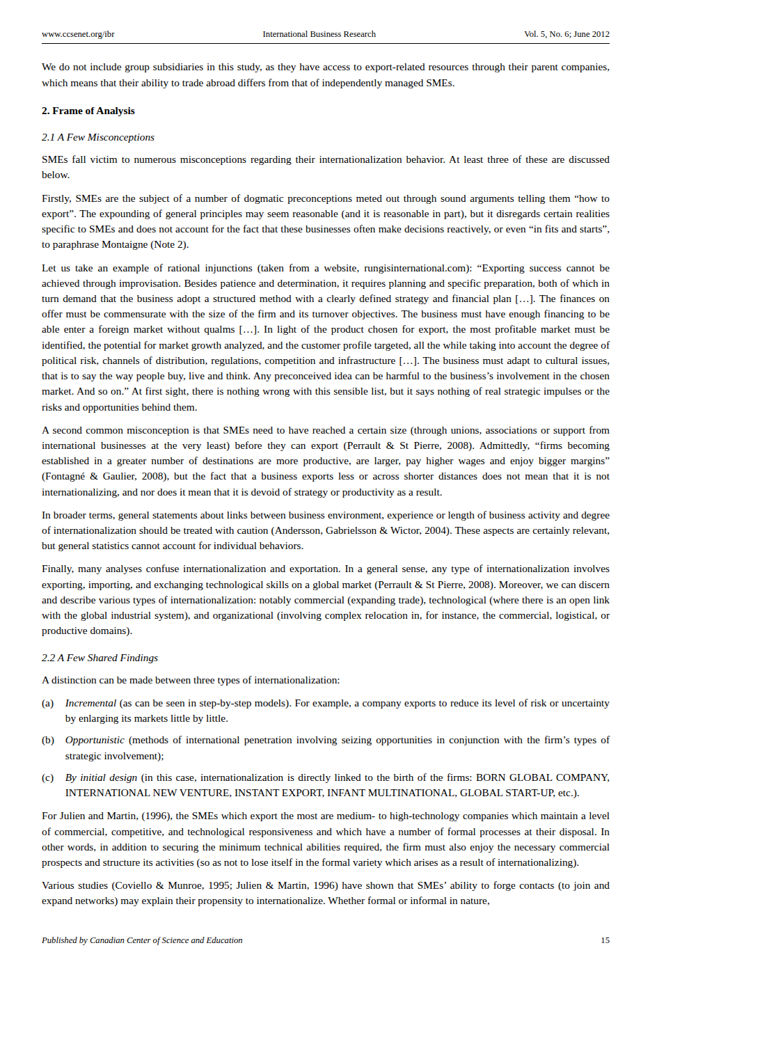www.ccsenet.org/ibr
International Business Research
Vol. 5, No. 6; June 2012
We do not include group subsidiaries in this study, as they have access to export-related resources through their parent companies, which means that their ability to trade abroad differs from that of independently managed SMEs.
2. Frame of Analysis
2.1 A Few Misconceptions
SMEs fall victim to numerous misconceptions regarding their internationalization behavior. At least three of these are discussed below.
Firstly, SMEs are the subject of a number of dogmatic preconceptions meted out through sound arguments telling them “how to export”. The expounding of general principles may seem reasonable (and it is reasonable in part), but it disregards certain realities specific to SMEs and does not account for the fact that these businesses often make decisions reactively, or even “in fits and starts”, to paraphrase Montaigne (Note 2).
Let us take an example of rational injunctions (taken from a website, rungisinternational.com): “Exporting success cannot be achieved through improvisation. Besides patience and determination, it requires planning and specific preparation, both of which in turn demand that the business adopt a structured method with a clearly defined strategy and financial plan […]. The finances on offer must be commensurate with the size of the firm and its turnover objectives. The business must have enough financing to be able enter a foreign market without qualms […]. In light of the product chosen for export, the most profitable market must be identified, the potential for market growth analyzed, and the customer profile targeted, all the while taking into account the degree of political risk, channels of distribution, regulations, competition and infrastructure […]. The business must adapt to cultural issues, that is to say the way people buy, live and think. Any preconceived idea can be harmful to the business’s involvement in the chosen market. And so on.” At first sight, there is nothing wrong with this sensible list, but it says nothing of real strategic impulses or the risks and opportunities behind them.
A second common misconception is that SMEs need to have reached a certain size (through unions, associations or support from international businesses at the very least) before they can export (Perrault & St Pierre, 2008). Admittedly, “firms becoming established in a greater number of destinations are more productive, are larger, pay higher wages and enjoy bigger margins” (Fontagné & Gaulier, 2008), but the fact that a business exports less or across shorter distances does not mean that it is not internationalizing, and nor does it mean that it is devoid of strategy or productivity as a result.
In broader terms, general statements about links between business environment, experience or length of business activity and degree of internationalization should be treated with caution (Andersson, Gabrielsson & Wictor, 2004). These aspects are certainly relevant, but general statistics cannot account for individual behaviors.
Finally, many analyses confuse internationalization and exportation. In a general sense, any type of internationalization involves exporting, importing, and exchanging technological skills on a global market (Perrault & St Pierre, 2008). Moreover, we can discern and describe various types of internationalization: notably commercial (expanding trade), technological (where there is an open link with the global industrial system), and organizational (involving complex relocation in, for instance, the commercial, logistical, or productive domains).
2.2 A Few Shared Findings
A distinction can be made between three types of internationalization:
(a) Incremental (as can be seen in step-by-step models). For example, a company exports to reduce its level of risk or uncertainty by enlarging its markets little by little.
(b) Opportunistic (methods of international penetration involving seizing opportunities in conjunction with the firm’s types of strategic involvement);
(c) By initial design (in this case, internationalization is directly linked to the birth of the firms: BORN GLOBAL COMPANY, INTERNATIONAL NEW VENTURE, INSTANT EXPORT, INFANT MULTINATIONAL, GLOBAL START-UP, etc.).
For Julien and Martin, (1996), the SMEs which export the most are medium- to high-technology companies which maintain a level of commercial, competitive, and technological responsiveness and which have a number of formal processes at their disposal. In other words, in addition to securing the minimum technical abilities required, the firm must also enjoy the necessary commercial prospects and structure its activities (so as not to lose itself in the formal variety which arises as a result of internationalizing).
Various studies (Coviello & Munroe, 1995; Julien & Martin, 1996) have shown that SMEs’ ability to forge contacts (to join and expand networks) may explain their propensity to internationalize. Whether formal or informal in nature,
Published by Canadian Center of Science and Education
15